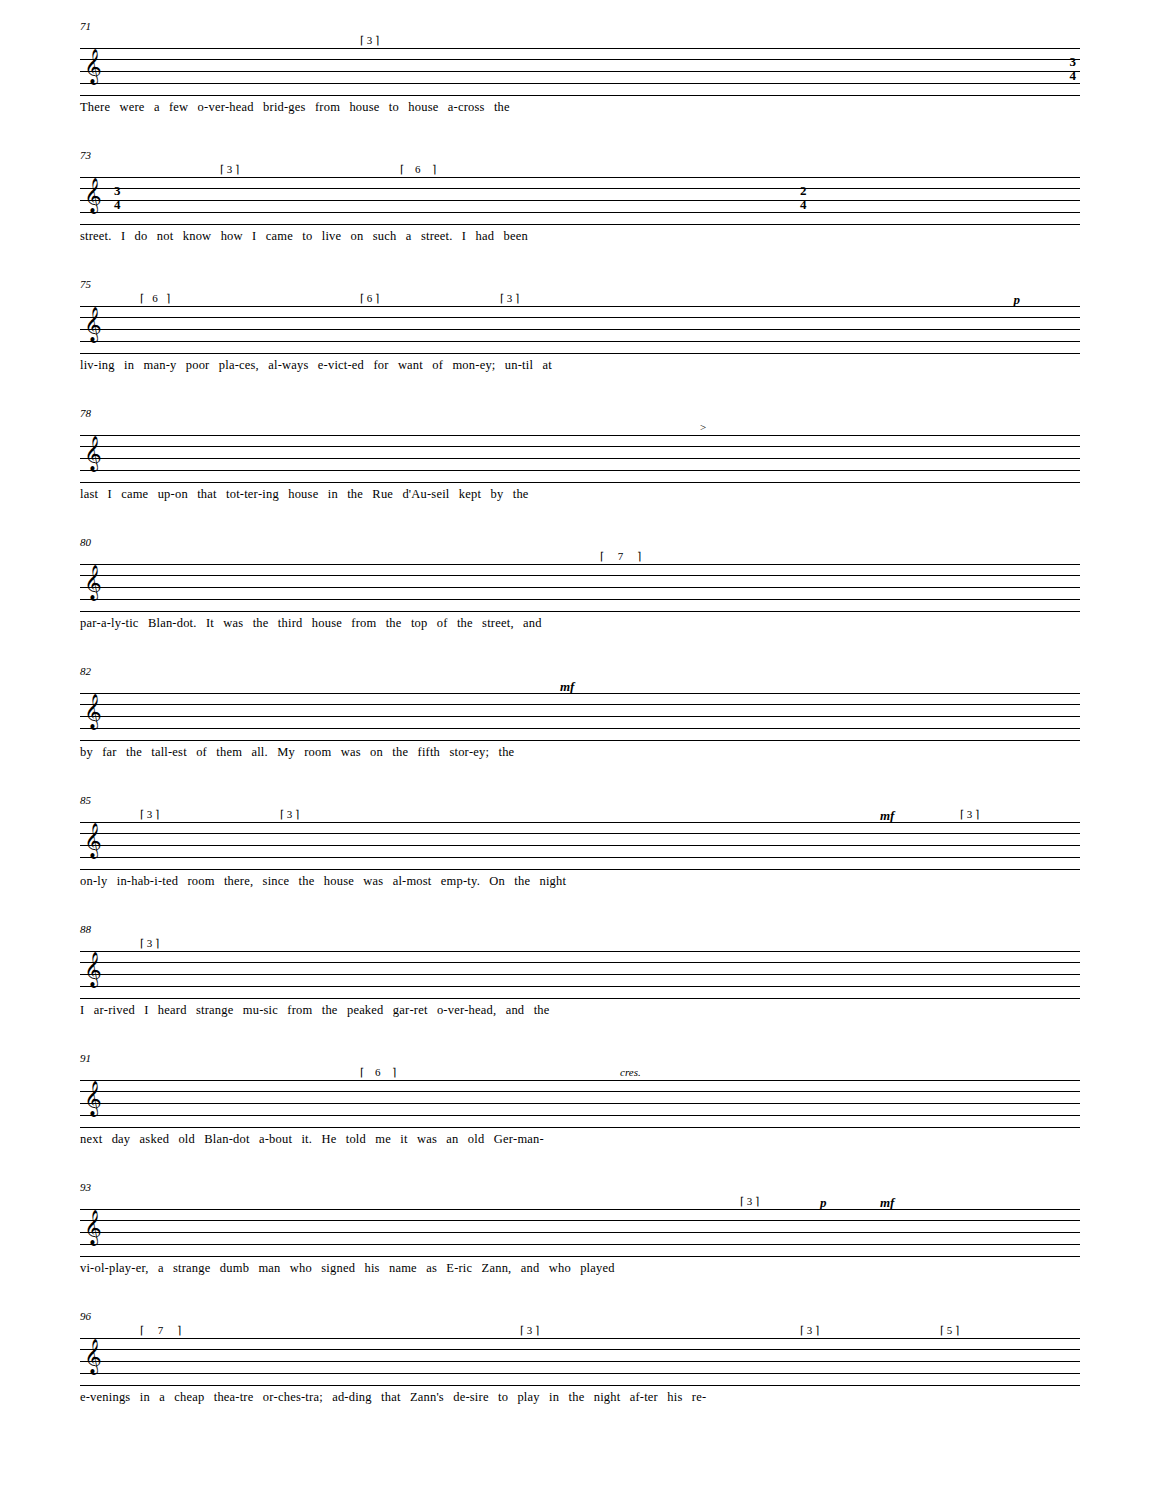71
⌈ 3 ⌉
𝄞 3
4
There were a few o‑ver‑head brid‑ges from house to house a‑cross the
73
⌈ 3 ⌉ ⌈ 6 ⌉
𝄞 3
4 2
4
street. I do not know how I came to live on such a street. I had been
75
⌈ 6 ⌉ ⌈ 6 ⌉ ⌈ 3 ⌉ p
𝄞
liv‑ing in man‑y poor pla‑ces, al‑ways e‑vict‑ed for want of mon‑ey; un‑til at
78
>
𝄞
last I came up‑on that tot‑ter‑ing house in the Rue d'Au‑seil kept by the
80
⌈ 7 ⌉
𝄞
par‑a‑ly‑tic Blan‑dot. It was the third house from the top of the street, and
82
mf
𝄞
by far the tall‑est of them all. My room was on the fifth stor‑ey; the
85
⌈ 3 ⌉ ⌈ 3 ⌉ mf ⌈ 3 ⌉
𝄞
on‑ly in‑hab‑i‑ted room there, since the house was al‑most emp‑ty. On the night
88
⌈ 3 ⌉
𝄞
I ar‑rived I heard strange mu‑sic from the peaked gar‑ret o‑ver‑head, and the
91
⌈ 6 ⌉ cres.
𝄞
next day asked old Blan‑dot a‑bout it. He told me it was an old Ger‑man‑
93
⌈ 3 ⌉ p mf
𝄞
vi‑ol‑play‑er, a strange dumb man who signed his name as E‑ric Zann, and who played
96
⌈ 7 ⌉ ⌈ 3 ⌉ ⌈ 3 ⌉ ⌈ 5 ⌉
𝄞
e‑venings in a cheap thea‑tre or‑ches‑tra; ad‑ding that Zann's de‑sire to play in the night af‑ter his re‑